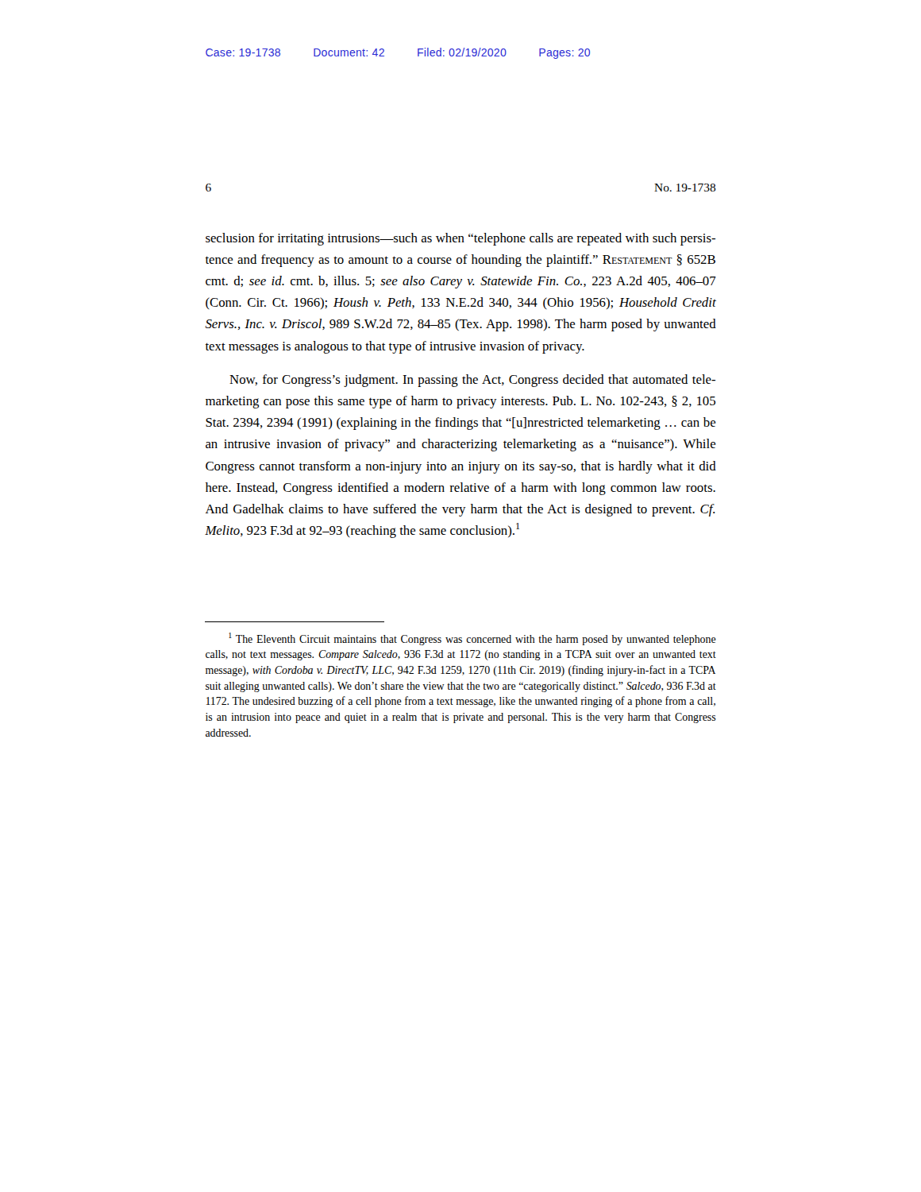Case: 19-1738 Document: 42 Filed: 02/19/2020 Pages: 20
6
No. 19-1738
seclusion for irritating intrusions—such as when “telephone calls are repeated with such persistence and frequency as to amount to a course of hounding the plaintiff.” Restatement § 652B cmt. d; see id. cmt. b, illus. 5; see also Carey v. Statewide Fin. Co., 223 A.2d 405, 406–07 (Conn. Cir. Ct. 1966); Housh v. Peth, 133 N.E.2d 340, 344 (Ohio 1956); Household Credit Servs., Inc. v. Driscol, 989 S.W.2d 72, 84–85 (Tex. App. 1998). The harm posed by unwanted text messages is analogous to that type of intrusive invasion of privacy.
Now, for Congress’s judgment. In passing the Act, Congress decided that automated telemarketing can pose this same type of harm to privacy interests. Pub. L. No. 102-243, § 2, 105 Stat. 2394, 2394 (1991) (explaining in the findings that “[u]nrestricted telemarketing … can be an intrusive invasion of privacy” and characterizing telemarketing as a “nuisance”). While Congress cannot transform a non-injury into an injury on its say-so, that is hardly what it did here. Instead, Congress identified a modern relative of a harm with long common law roots. And Gadelhak claims to have suffered the very harm that the Act is designed to prevent. Cf. Melito, 923 F.3d at 92–93 (reaching the same conclusion).1
1 The Eleventh Circuit maintains that Congress was concerned with the harm posed by unwanted telephone calls, not text messages. Compare Salcedo, 936 F.3d at 1172 (no standing in a TCPA suit over an unwanted text message), with Cordoba v. DirectTV, LLC, 942 F.3d 1259, 1270 (11th Cir. 2019) (finding injury-in-fact in a TCPA suit alleging unwanted calls). We don’t share the view that the two are “categorically distinct.” Salcedo, 936 F.3d at 1172. The undesired buzzing of a cell phone from a text message, like the unwanted ringing of a phone from a call, is an intrusion into peace and quiet in a realm that is private and personal. This is the very harm that Congress addressed.